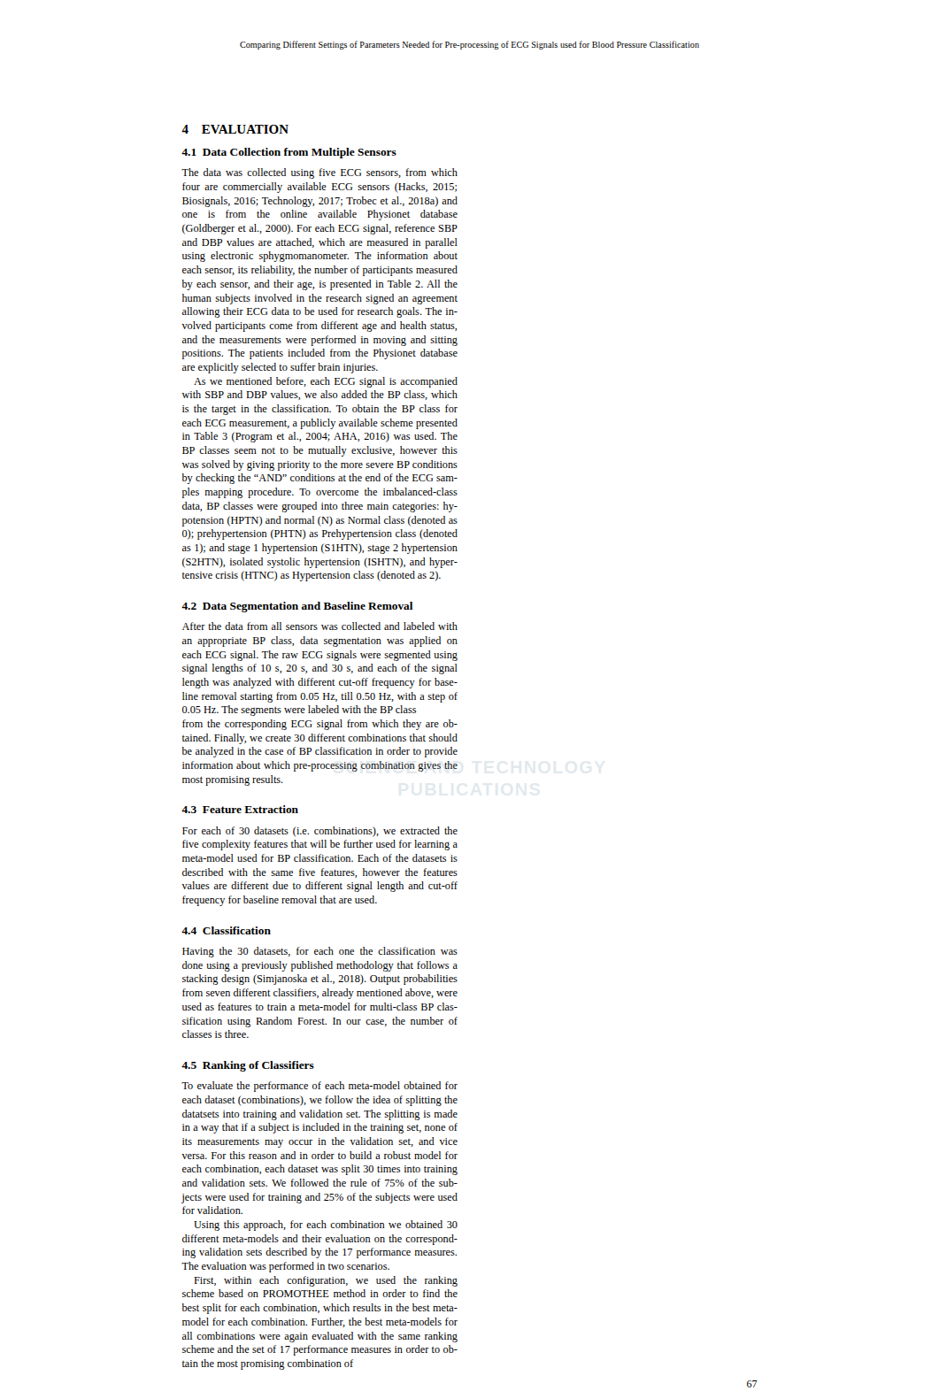Comparing Different Settings of Parameters Needed for Pre-processing of ECG Signals used for Blood Pressure Classification
SCIENCE AND TECHNOLOGY PUBLICATIONS
4 EVALUATION
4.1 Data Collection from Multiple Sensors
The data was collected using five ECG sensors, from which four are commercially available ECG sensors (Hacks, 2015; Biosignals, 2016; Technology, 2017; Trobec et al., 2018a) and one is from the online available Physionet database (Goldberger et al., 2000). For each ECG signal, reference SBP and DBP values are attached, which are measured in parallel using electronic sphygmomanometer. The information about each sensor, its reliability, the number of participants measured by each sensor, and their age, is presented in Table 2. All the human subjects involved in the research signed an agreement allowing their ECG data to be used for research goals. The involved participants come from different age and health status, and the measurements were performed in moving and sitting positions. The patients included from the Physionet database are explicitly selected to suffer brain injuries.
As we mentioned before, each ECG signal is accompanied with SBP and DBP values, we also added the BP class, which is the target in the classification. To obtain the BP class for each ECG measurement, a publicly available scheme presented in Table 3 (Program et al., 2004; AHA, 2016) was used. The BP classes seem not to be mutually exclusive, however this was solved by giving priority to the more severe BP conditions by checking the “AND” conditions at the end of the ECG samples mapping procedure. To overcome the imbalanced-class data, BP classes were grouped into three main categories: hypotension (HPTN) and normal (N) as Normal class (denoted as 0); prehypertension (PHTN) as Prehypertension class (denoted as 1); and stage 1 hypertension (S1HTN), stage 2 hypertension (S2HTN), isolated systolic hypertension (ISHTN), and hypertensive crisis (HTNC) as Hypertension class (denoted as 2).
4.2 Data Segmentation and Baseline Removal
After the data from all sensors was collected and labeled with an appropriate BP class, data segmentation was applied on each ECG signal. The raw ECG signals were segmented using signal lengths of 10 s, 20 s, and 30 s, and each of the signal length was analyzed with different cut-off frequency for baseline removal starting from 0.05 Hz, till 0.50 Hz, with a step of 0.05 Hz. The segments were labeled with the BP class
from the corresponding ECG signal from which they are obtained. Finally, we create 30 different combinations that should be analyzed in the case of BP classification in order to provide information about which pre-processing combination gives the most promising results.
4.3 Feature Extraction
For each of 30 datasets (i.e. combinations), we extracted the five complexity features that will be further used for learning a meta-model used for BP classification. Each of the datasets is described with the same five features, however the features values are different due to different signal length and cut-off frequency for baseline removal that are used.
4.4 Classification
Having the 30 datasets, for each one the classification was done using a previously published methodology that follows a stacking design (Simjanoska et al., 2018). Output probabilities from seven different classifiers, already mentioned above, were used as features to train a meta-model for multi-class BP classification using Random Forest. In our case, the number of classes is three.
4.5 Ranking of Classifiers
To evaluate the performance of each meta-model obtained for each dataset (combinations), we follow the idea of splitting the datatsets into training and validation set. The splitting is made in a way that if a subject is included in the training set, none of its measurements may occur in the validation set, and vice versa. For this reason and in order to build a robust model for each combination, each dataset was split 30 times into training and validation sets. We followed the rule of 75% of the subjects were used for training and 25% of the subjects were used for validation.
Using this approach, for each combination we obtained 30 different meta-models and their evaluation on the corresponding validation sets described by the 17 performance measures. The evaluation was performed in two scenarios.
First, within each configuration, we used the ranking scheme based on PROMOTHEE method in order to find the best split for each combination, which results in the best meta-model for each combination. Further, the best meta-models for all combinations were again evaluated with the same ranking scheme and the set of 17 performance measures in order to obtain the most promising combination of
67